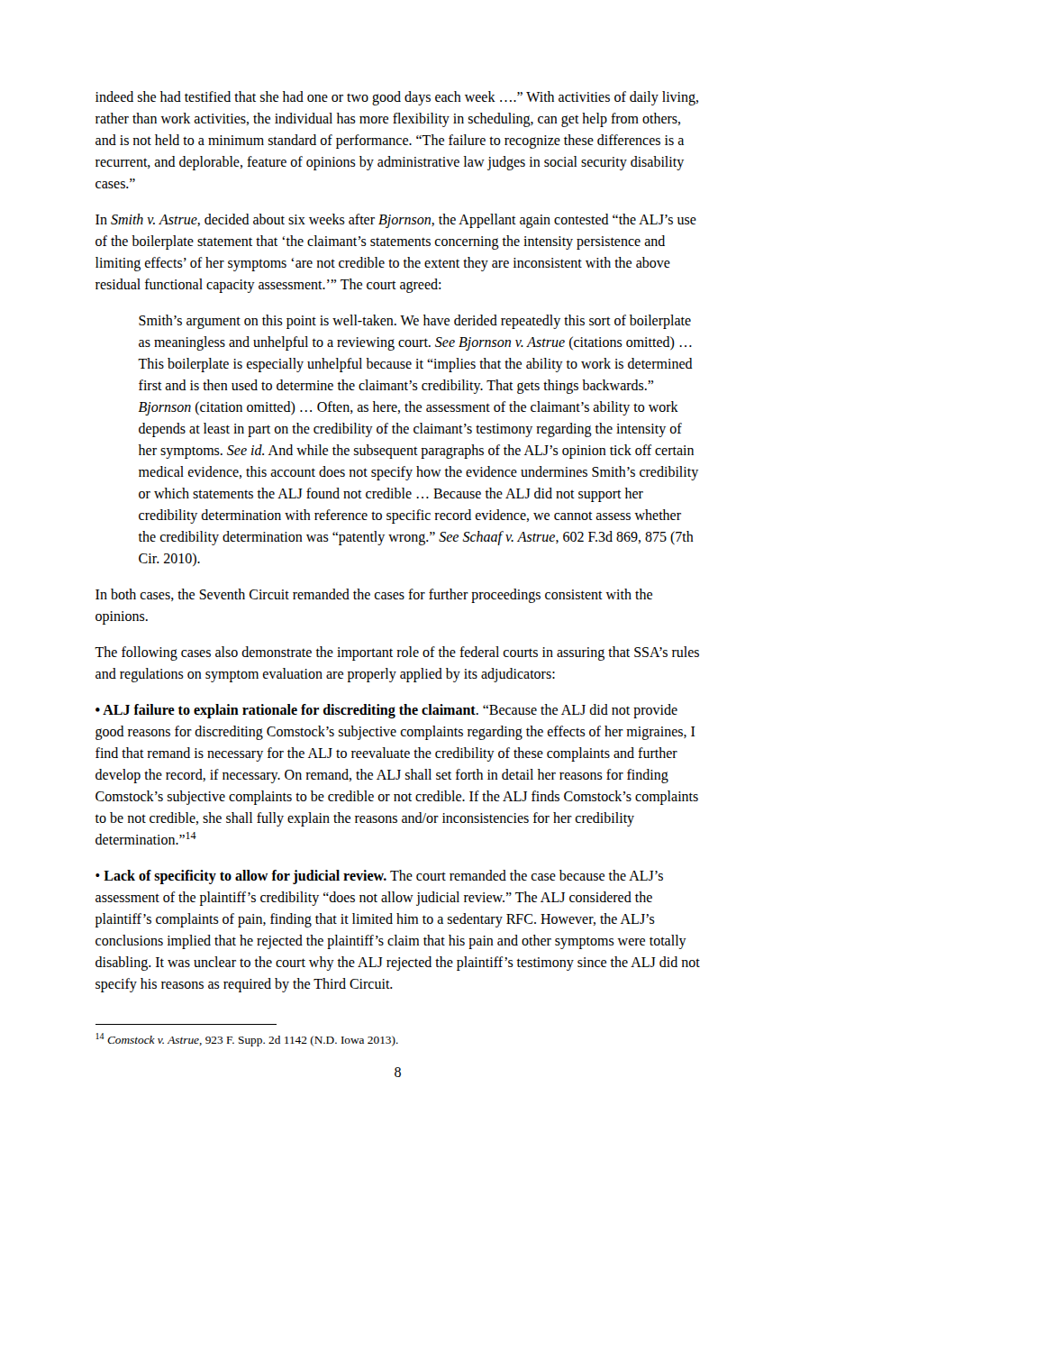indeed she had testified that she had one or two good days each week ….” With activities of daily living, rather than work activities, the individual has more flexibility in scheduling, can get help from others, and is not held to a minimum standard of performance. “The failure to recognize these differences is a recurrent, and deplorable, feature of opinions by administrative law judges in social security disability cases.”
In Smith v. Astrue, decided about six weeks after Bjornson, the Appellant again contested “the ALJ’s use of the boilerplate statement that ‘the claimant’s statements concerning the intensity persistence and limiting effects’ of her symptoms ‘are not credible to the extent they are inconsistent with the above residual functional capacity assessment.’” The court agreed:
Smith’s argument on this point is well-taken. We have derided repeatedly this sort of boilerplate as meaningless and unhelpful to a reviewing court. See Bjornson v. Astrue (citations omitted) … This boilerplate is especially unhelpful because it “implies that the ability to work is determined first and is then used to determine the claimant’s credibility. That gets things backwards.” Bjornson (citation omitted) … Often, as here, the assessment of the claimant’s ability to work depends at least in part on the credibility of the claimant’s testimony regarding the intensity of her symptoms. See id. And while the subsequent paragraphs of the ALJ’s opinion tick off certain medical evidence, this account does not specify how the evidence undermines Smith’s credibility or which statements the ALJ found not credible … Because the ALJ did not support her credibility determination with reference to specific record evidence, we cannot assess whether the credibility determination was “patently wrong.” See Schaaf v. Astrue, 602 F.3d 869, 875 (7th Cir. 2010).
In both cases, the Seventh Circuit remanded the cases for further proceedings consistent with the opinions.
The following cases also demonstrate the important role of the federal courts in assuring that SSA’s rules and regulations on symptom evaluation are properly applied by its adjudicators:
• ALJ failure to explain rationale for discrediting the claimant. “Because the ALJ did not provide good reasons for discrediting Comstock’s subjective complaints regarding the effects of her migraines, I find that remand is necessary for the ALJ to reevaluate the credibility of these complaints and further develop the record, if necessary. On remand, the ALJ shall set forth in detail her reasons for finding Comstock’s subjective complaints to be credible or not credible. If the ALJ finds Comstock’s complaints to be not credible, she shall fully explain the reasons and/or inconsistencies for her credibility determination.”14
• Lack of specificity to allow for judicial review. The court remanded the case because the ALJ’s assessment of the plaintiff’s credibility “does not allow judicial review.” The ALJ considered the plaintiff’s complaints of pain, finding that it limited him to a sedentary RFC. However, the ALJ’s conclusions implied that he rejected the plaintiff’s claim that his pain and other symptoms were totally disabling. It was unclear to the court why the ALJ rejected the plaintiff’s testimony since the ALJ did not specify his reasons as required by the Third Circuit.
14 Comstock v. Astrue, 923 F. Supp. 2d 1142 (N.D. Iowa 2013).
8